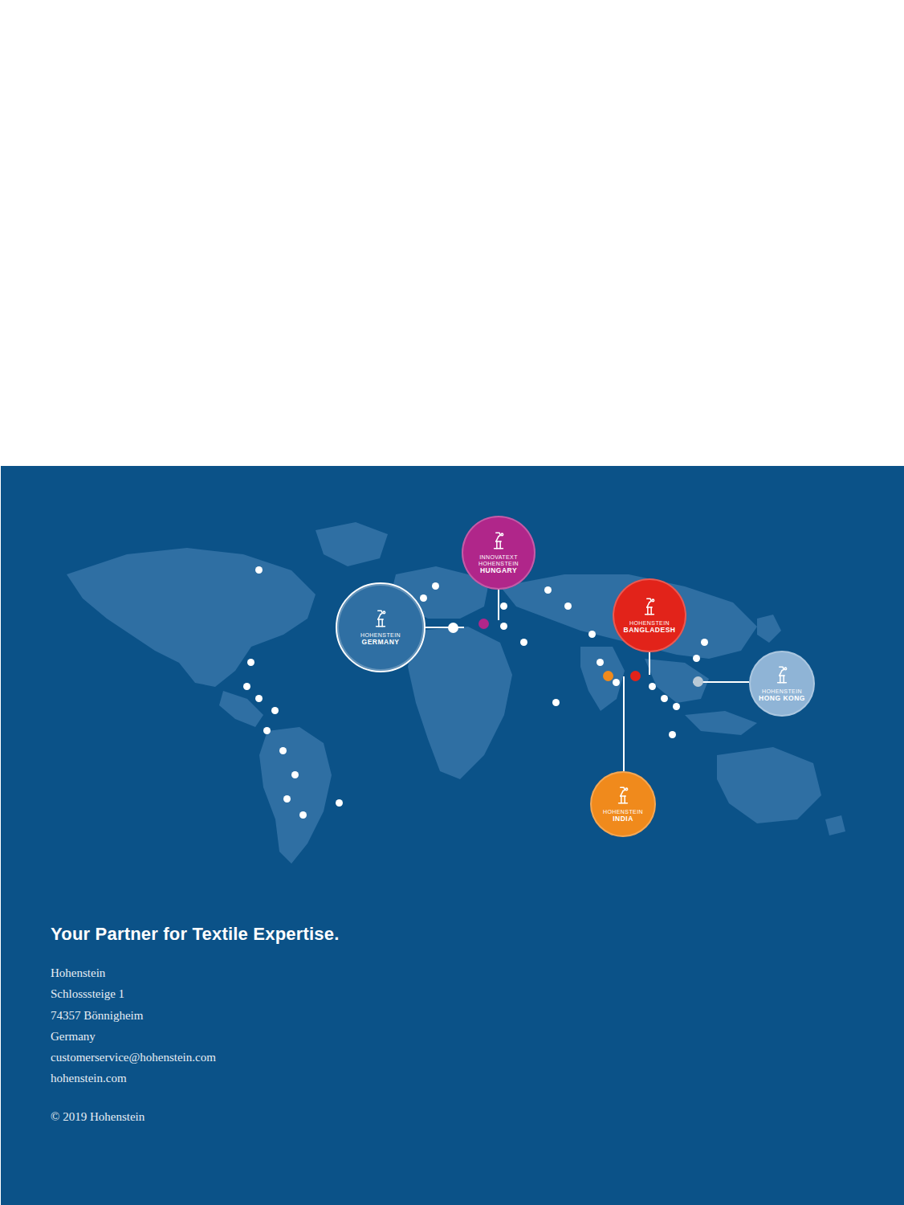Hohenstein Germany
Innovatext Hohenstein Hungary
Hohenstein Bangladesh
Hohenstein Hong Kong
Hohenstein India
Your Partner for Textile Expertise.
Hohenstein
Schlosssteige 1
74357 Bönnigheim
Germany
customerservice@hohenstein.com
hohenstein.com
© 2019 Hohenstein